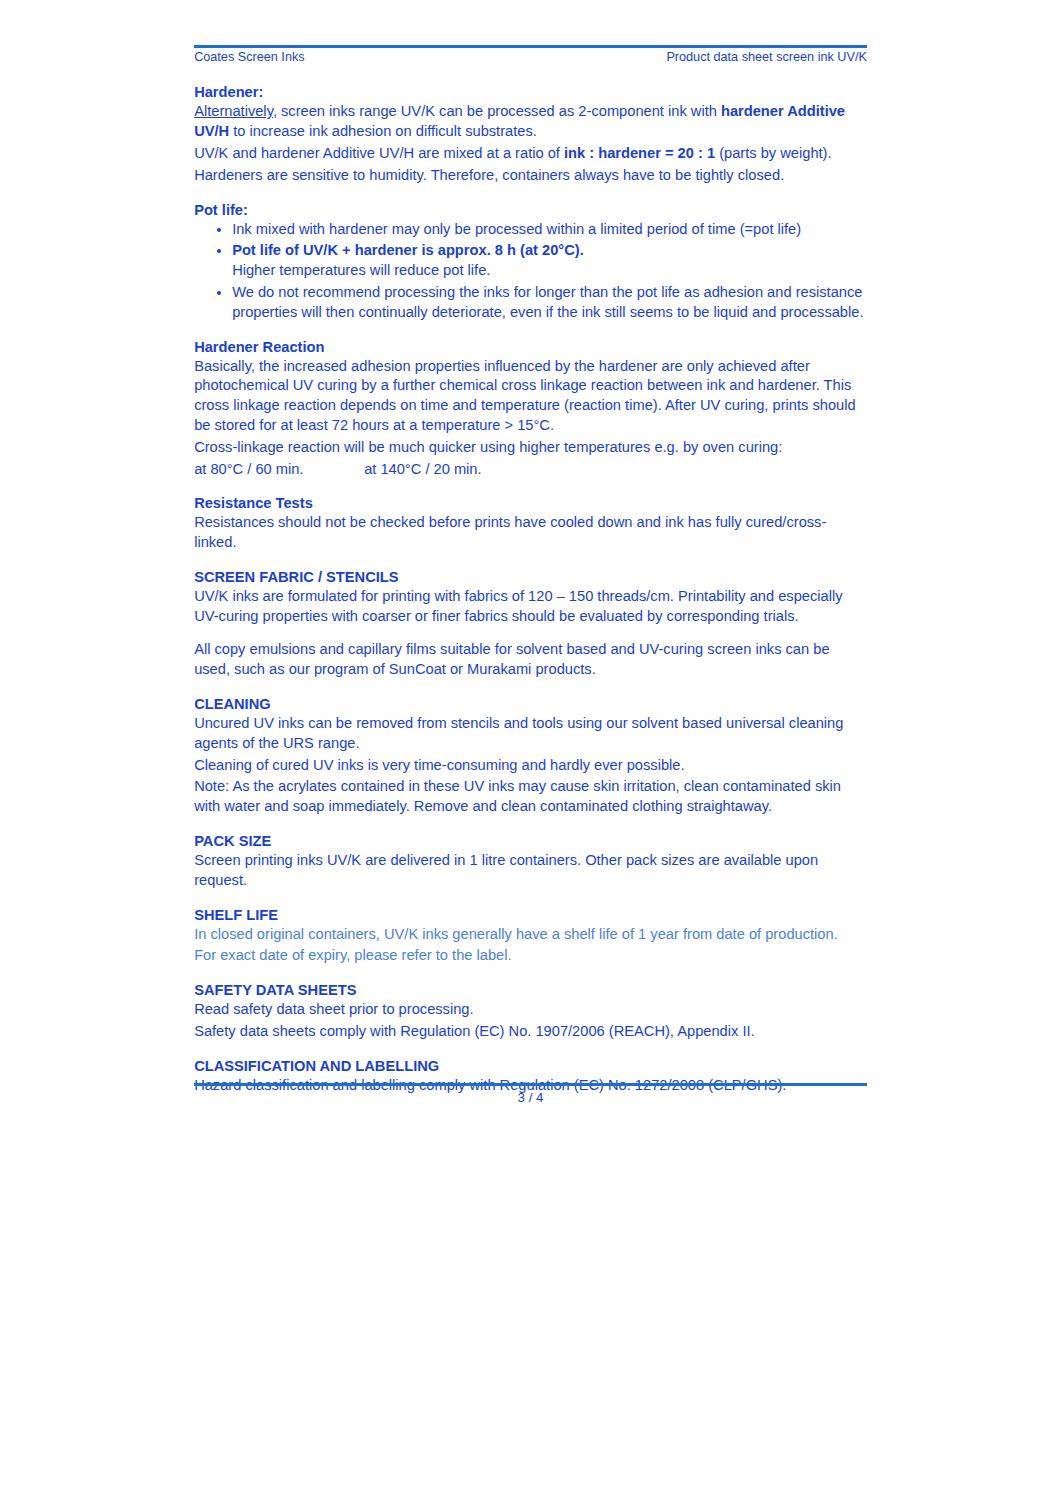Coates Screen Inks
Product data sheet screen ink UV/K
Hardener:
Alternatively, screen inks range UV/K can be processed as 2-component ink with hardener Additive UV/H to increase ink adhesion on difficult substrates.
UV/K and hardener Additive UV/H are mixed at a ratio of ink : hardener = 20 : 1 (parts by weight).
Hardeners are sensitive to humidity. Therefore, containers always have to be tightly closed.
Pot life:
Ink mixed with hardener may only be processed within a limited period of time (=pot life)
Pot life of UV/K + hardener is approx. 8 h (at 20°C).
Higher temperatures will reduce pot life.
We do not recommend processing the inks for longer than the pot life as adhesion and resistance properties will then continually deteriorate, even if the ink still seems to be liquid and processable.
Hardener Reaction
Basically, the increased adhesion properties influenced by the hardener are only achieved after photochemical UV curing by a further chemical cross linkage reaction between ink and hardener. This cross linkage reaction depends on time and temperature (reaction time). After UV curing, prints should be stored for at least 72 hours at a temperature > 15°C.
Cross-linkage reaction will be much quicker using higher temperatures e.g. by oven curing:
at 80°C / 60 min. at 140°C / 20 min.
Resistance Tests
Resistances should not be checked before prints have cooled down and ink has fully cured/cross-linked.
SCREEN FABRIC / STENCILS
UV/K inks are formulated for printing with fabrics of 120 – 150 threads/cm. Printability and especially UV-curing properties with coarser or finer fabrics should be evaluated by corresponding trials.
All copy emulsions and capillary films suitable for solvent based and UV-curing screen inks can be used, such as our program of SunCoat or Murakami products.
CLEANING
Uncured UV inks can be removed from stencils and tools using our solvent based universal cleaning agents of the URS range.
Cleaning of cured UV inks is very time-consuming and hardly ever possible.
Note: As the acrylates contained in these UV inks may cause skin irritation, clean contaminated skin with water and soap immediately. Remove and clean contaminated clothing straightaway.
PACK SIZE
Screen printing inks UV/K are delivered in 1 litre containers. Other pack sizes are available upon request.
SHELF LIFE
In closed original containers, UV/K inks generally have a shelf life of 1 year from date of production.
For exact date of expiry, please refer to the label.
SAFETY DATA SHEETS
Read safety data sheet prior to processing.
Safety data sheets comply with Regulation (EC) No. 1907/2006 (REACH), Appendix II.
CLASSIFICATION AND LABELLING
Hazard classification and labelling comply with Regulation (EC) No. 1272/2008 (CLP/GHS).
3 / 4